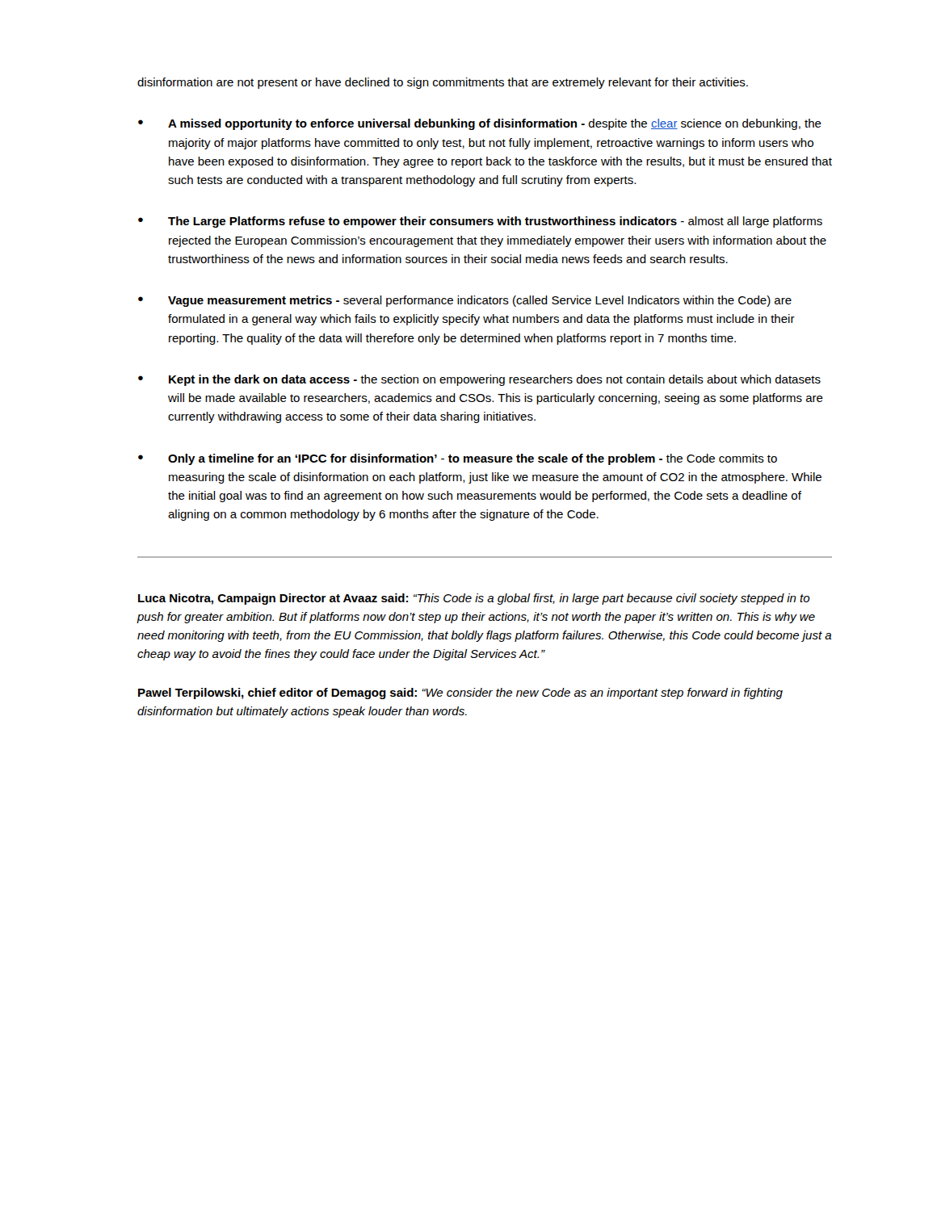disinformation are not present or have declined to sign commitments that are extremely relevant for their activities.
A missed opportunity to enforce universal debunking of disinformation - despite the clear science on debunking, the majority of major platforms have committed to only test, but not fully implement, retroactive warnings to inform users who have been exposed to disinformation. They agree to report back to the taskforce with the results, but it must be ensured that such tests are conducted with a transparent methodology and full scrutiny from experts.
The Large Platforms refuse to empower their consumers with trustworthiness indicators - almost all large platforms rejected the European Commission’s encouragement that they immediately empower their users with information about the trustworthiness of the news and information sources in their social media news feeds and search results.
Vague measurement metrics - several performance indicators (called Service Level Indicators within the Code) are formulated in a general way which fails to explicitly specify what numbers and data the platforms must include in their reporting. The quality of the data will therefore only be determined when platforms report in 7 months time.
Kept in the dark on data access - the section on empowering researchers does not contain details about which datasets will be made available to researchers, academics and CSOs. This is particularly concerning, seeing as some platforms are currently withdrawing access to some of their data sharing initiatives.
Only a timeline for an ‘IPCC for disinformation’ - to measure the scale of the problem - the Code commits to measuring the scale of disinformation on each platform, just like we measure the amount of CO2 in the atmosphere. While the initial goal was to find an agreement on how such measurements would be performed, the Code sets a deadline of aligning on a common methodology by 6 months after the signature of the Code.
Luca Nicotra, Campaign Director at Avaaz said: “This Code is a global first, in large part because civil society stepped in to push for greater ambition. But if platforms now don’t step up their actions, it’s not worth the paper it’s written on. This is why we need monitoring with teeth, from the EU Commission, that boldly flags platform failures. Otherwise, this Code could become just a cheap way to avoid the fines they could face under the Digital Services Act.”
Pawel Terpilowski, chief editor of Demagog said: “We consider the new Code as an important step forward in fighting disinformation but ultimately actions speak louder than words.